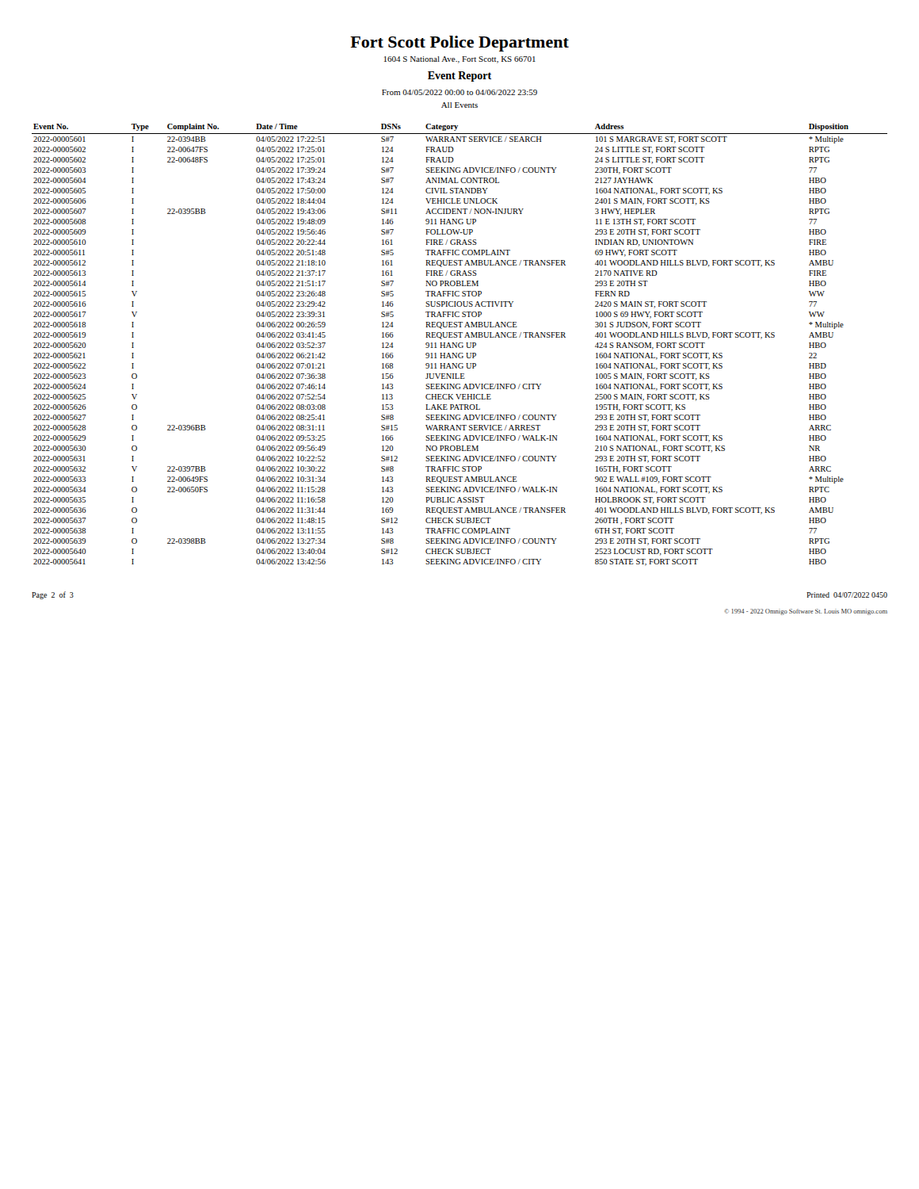Fort Scott Police Department
1604 S National Ave., Fort Scott, KS 66701
Event Report
From 04/05/2022 00:00 to 04/06/2022 23:59
All Events
| Event No. | Type | Complaint No. | Date / Time | DSNs | Category | Address | Disposition |
| --- | --- | --- | --- | --- | --- | --- | --- |
| 2022-00005601 | I | 22-0394BB | 04/05/2022 17:22:51 | S#7 | WARRANT SERVICE / SEARCH | 101 S MARGRAVE ST, FORT SCOTT | * Multiple |
| 2022-00005602 | I | 22-00647FS | 04/05/2022 17:25:01 | 124 | FRAUD | 24 S LITTLE ST, FORT SCOTT | RPTG |
| 2022-00005602 | I | 22-00648FS | 04/05/2022 17:25:01 | 124 | FRAUD | 24 S LITTLE ST, FORT SCOTT | RPTG |
| 2022-00005603 | I | | 04/05/2022 17:39:24 | S#7 | SEEKING ADVICE/INFO / COUNTY | 230TH, FORT SCOTT | 77 |
| 2022-00005604 | I | | 04/05/2022 17:43:24 | S#7 | ANIMAL CONTROL | 2127 JAYHAWK | HBO |
| 2022-00005605 | I | | 04/05/2022 17:50:00 | 124 | CIVIL STANDBY | 1604 NATIONAL, FORT SCOTT, KS | HBO |
| 2022-00005606 | I | | 04/05/2022 18:44:04 | 124 | VEHICLE UNLOCK | 2401 S MAIN, FORT SCOTT, KS | HBO |
| 2022-00005607 | I | 22-0395BB | 04/05/2022 19:43:06 | S#11 | ACCIDENT / NON-INJURY | 3 HWY, HEPLER | RPTG |
| 2022-00005608 | I | | 04/05/2022 19:48:09 | 146 | 911 HANG UP | 11 E 13TH ST, FORT SCOTT | 77 |
| 2022-00005609 | I | | 04/05/2022 19:56:46 | S#7 | FOLLOW-UP | 293 E 20TH ST, FORT SCOTT | HBO |
| 2022-00005610 | I | | 04/05/2022 20:22:44 | 161 | FIRE / GRASS | INDIAN RD, UNIONTOWN | FIRE |
| 2022-00005611 | I | | 04/05/2022 20:51:48 | S#5 | TRAFFIC COMPLAINT | 69 HWY, FORT SCOTT | HBO |
| 2022-00005612 | I | | 04/05/2022 21:18:10 | 161 | REQUEST AMBULANCE / TRANSFER | 401 WOODLAND HILLS BLVD, FORT SCOTT, KS | AMBU |
| 2022-00005613 | I | | 04/05/2022 21:37:17 | 161 | FIRE / GRASS | 2170 NATIVE RD | FIRE |
| 2022-00005614 | I | | 04/05/2022 21:51:17 | S#7 | NO PROBLEM | 293 E 20TH ST | HBO |
| 2022-00005615 | V | | 04/05/2022 23:26:48 | S#5 | TRAFFIC STOP | FERN RD | WW |
| 2022-00005616 | I | | 04/05/2022 23:29:42 | 146 | SUSPICIOUS ACTIVITY | 2420 S MAIN ST, FORT SCOTT | 77 |
| 2022-00005617 | V | | 04/05/2022 23:39:31 | S#5 | TRAFFIC STOP | 1000 S 69 HWY, FORT SCOTT | WW |
| 2022-00005618 | I | | 04/06/2022 00:26:59 | 124 | REQUEST AMBULANCE | 301 S JUDSON, FORT SCOTT | * Multiple |
| 2022-00005619 | I | | 04/06/2022 03:41:45 | 166 | REQUEST AMBULANCE / TRANSFER | 401 WOODLAND HILLS BLVD, FORT SCOTT, KS | AMBU |
| 2022-00005620 | I | | 04/06/2022 03:52:37 | 124 | 911 HANG UP | 424 S RANSOM, FORT SCOTT | HBO |
| 2022-00005621 | I | | 04/06/2022 06:21:42 | 166 | 911 HANG UP | 1604 NATIONAL, FORT SCOTT, KS | 22 |
| 2022-00005622 | I | | 04/06/2022 07:01:21 | 168 | 911 HANG UP | 1604 NATIONAL, FORT SCOTT, KS | HBD |
| 2022-00005623 | O | | 04/06/2022 07:36:38 | 156 | JUVENILE | 1005 S MAIN, FORT SCOTT, KS | HBO |
| 2022-00005624 | I | | 04/06/2022 07:46:14 | 143 | SEEKING ADVICE/INFO / CITY | 1604 NATIONAL, FORT SCOTT, KS | HBO |
| 2022-00005625 | V | | 04/06/2022 07:52:54 | 113 | CHECK VEHICLE | 2500 S MAIN, FORT SCOTT, KS | HBO |
| 2022-00005626 | O | | 04/06/2022 08:03:08 | 153 | LAKE PATROL | 195TH, FORT SCOTT, KS | HBO |
| 2022-00005627 | I | | 04/06/2022 08:25:41 | S#8 | SEEKING ADVICE/INFO / COUNTY | 293 E 20TH ST, FORT SCOTT | HBO |
| 2022-00005628 | O | 22-0396BB | 04/06/2022 08:31:11 | S#15 | WARRANT SERVICE / ARREST | 293 E 20TH ST, FORT SCOTT | ARRC |
| 2022-00005629 | I | | 04/06/2022 09:53:25 | 166 | SEEKING ADVICE/INFO / WALK-IN | 1604 NATIONAL, FORT SCOTT, KS | HBO |
| 2022-00005630 | O | | 04/06/2022 09:56:49 | 120 | NO PROBLEM | 210 S NATIONAL, FORT SCOTT, KS | NR |
| 2022-00005631 | I | | 04/06/2022 10:22:52 | S#12 | SEEKING ADVICE/INFO / COUNTY | 293 E 20TH ST, FORT SCOTT | HBO |
| 2022-00005632 | V | 22-0397BB | 04/06/2022 10:30:22 | S#8 | TRAFFIC STOP | 165TH, FORT SCOTT | ARRC |
| 2022-00005633 | I | 22-00649FS | 04/06/2022 10:31:34 | 143 | REQUEST AMBULANCE | 902 E WALL #109, FORT SCOTT | * Multiple |
| 2022-00005634 | O | 22-00650FS | 04/06/2022 11:15:28 | 143 | SEEKING ADVICE/INFO / WALK-IN | 1604 NATIONAL, FORT SCOTT, KS | RPTC |
| 2022-00005635 | I | | 04/06/2022 11:16:58 | 120 | PUBLIC ASSIST | HOLBROOK ST, FORT SCOTT | HBO |
| 2022-00005636 | O | | 04/06/2022 11:31:44 | 169 | REQUEST AMBULANCE / TRANSFER | 401 WOODLAND HILLS BLVD, FORT SCOTT, KS | AMBU |
| 2022-00005637 | O | | 04/06/2022 11:48:15 | S#12 | CHECK SUBJECT | 260TH , FORT SCOTT | HBO |
| 2022-00005638 | I | | 04/06/2022 13:11:55 | 143 | TRAFFIC COMPLAINT | 6TH ST, FORT SCOTT | 77 |
| 2022-00005639 | O | 22-0398BB | 04/06/2022 13:27:34 | S#8 | SEEKING ADVICE/INFO / COUNTY | 293 E 20TH ST, FORT SCOTT | RPTG |
| 2022-00005640 | I | | 04/06/2022 13:40:04 | S#12 | CHECK SUBJECT | 2523 LOCUST RD, FORT SCOTT | HBO |
| 2022-00005641 | I | | 04/06/2022 13:42:56 | 143 | SEEKING ADVICE/INFO / CITY | 850 STATE ST, FORT SCOTT | HBO |
Page 2 of 3 Printed 04/07/2022 0450
© 1994 - 2022 Omnigo Software St. Louis MO omnigo.com